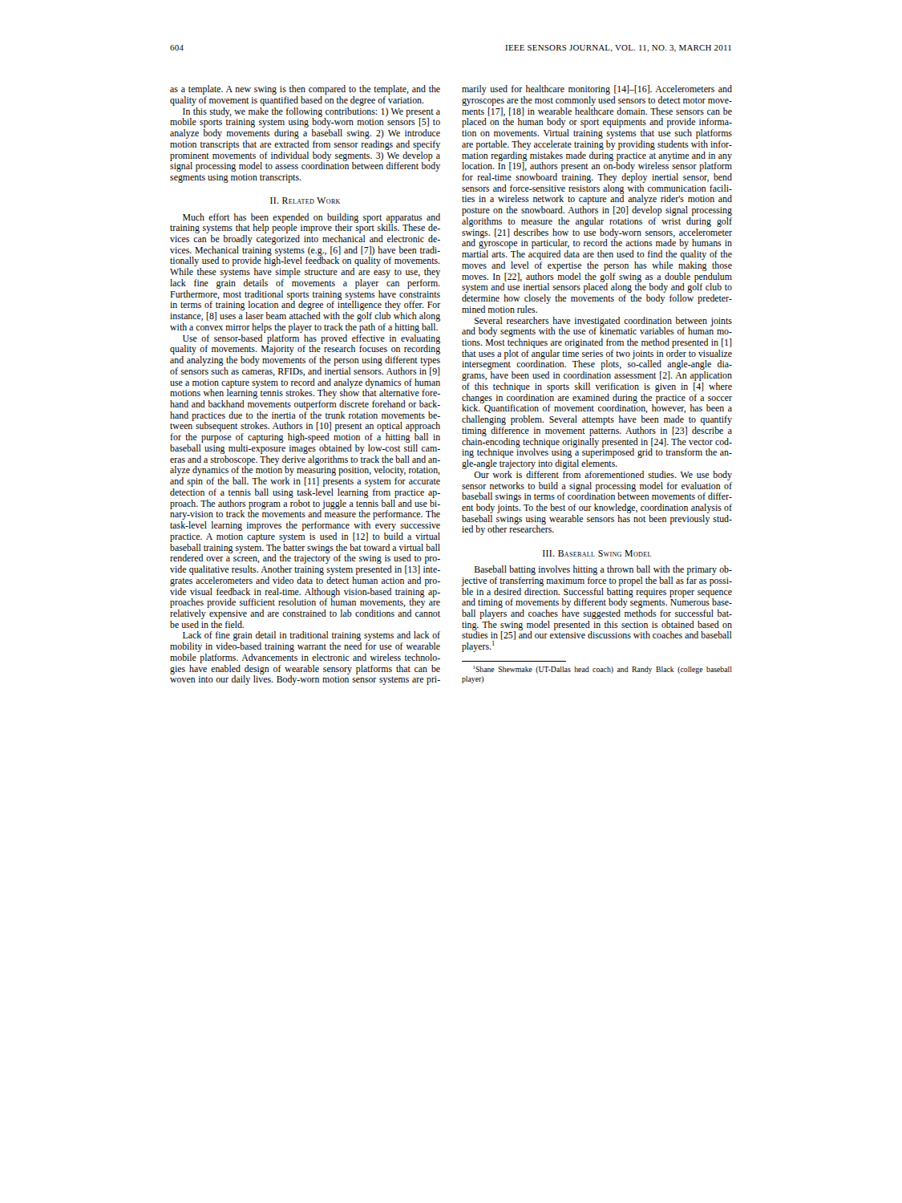604 IEEE SENSORS JOURNAL, VOL. 11, NO. 3, MARCH 2011
as a template. A new swing is then compared to the template, and the quality of movement is quantified based on the degree of variation.
In this study, we make the following contributions: 1) We present a mobile sports training system using body-worn motion sensors [5] to analyze body movements during a baseball swing. 2) We introduce motion transcripts that are extracted from sensor readings and specify prominent movements of individual body segments. 3) We develop a signal processing model to assess coordination between different body segments using motion transcripts.
II. Related Work
Much effort has been expended on building sport apparatus and training systems that help people improve their sport skills. These devices can be broadly categorized into mechanical and electronic devices. Mechanical training systems (e.g., [6] and [7]) have been traditionally used to provide high-level feedback on quality of movements. While these systems have simple structure and are easy to use, they lack fine grain details of movements a player can perform. Furthermore, most traditional sports training systems have constraints in terms of training location and degree of intelligence they offer. For instance, [8] uses a laser beam attached with the golf club which along with a convex mirror helps the player to track the path of a hitting ball.
Use of sensor-based platform has proved effective in evaluating quality of movements. Majority of the research focuses on recording and analyzing the body movements of the person using different types of sensors such as cameras, RFIDs, and inertial sensors. Authors in [9] use a motion capture system to record and analyze dynamics of human motions when learning tennis strokes. They show that alternative forehand and backhand movements outperform discrete forehand or backhand practices due to the inertia of the trunk rotation movements between subsequent strokes. Authors in [10] present an optical approach for the purpose of capturing high-speed motion of a hitting ball in baseball using multi-exposure images obtained by low-cost still cameras and a stroboscope. They derive algorithms to track the ball and analyze dynamics of the motion by measuring position, velocity, rotation, and spin of the ball. The work in [11] presents a system for accurate detection of a tennis ball using task-level learning from practice approach. The authors program a robot to juggle a tennis ball and use binary-vision to track the movements and measure the performance. The task-level learning improves the performance with every successive practice. A motion capture system is used in [12] to build a virtual baseball training system. The batter swings the bat toward a virtual ball rendered over a screen, and the trajectory of the swing is used to provide qualitative results. Another training system presented in [13] integrates accelerometers and video data to detect human action and provide visual feedback in real-time. Although vision-based training approaches provide sufficient resolution of human movements, they are relatively expensive and are constrained to lab conditions and cannot be used in the field.
Lack of fine grain detail in traditional training systems and lack of mobility in video-based training warrant the need for use of wearable mobile platforms. Advancements in electronic and wireless technologies have enabled design of wearable sensory platforms that can be woven into our daily lives. Body-worn motion sensor systems are primarily used for healthcare monitoring [14]–[16]. Accelerometers and gyroscopes are the most commonly used sensors to detect motor movements [17], [18] in wearable healthcare domain. These sensors can be placed on the human body or sport equipments and provide information on movements. Virtual training systems that use such platforms are portable. They accelerate training by providing students with information regarding mistakes made during practice at anytime and in any location. In [19], authors present an on-body wireless sensor platform for real-time snowboard training. They deploy inertial sensor, bend sensors and force-sensitive resistors along with communication facilities in a wireless network to capture and analyze rider's motion and posture on the snowboard. Authors in [20] develop signal processing algorithms to measure the angular rotations of wrist during golf swings. [21] describes how to use body-worn sensors, accelerometer and gyroscope in particular, to record the actions made by humans in martial arts. The acquired data are then used to find the quality of the moves and level of expertise the person has while making those moves. In [22], authors model the golf swing as a double pendulum system and use inertial sensors placed along the body and golf club to determine how closely the movements of the body follow predetermined motion rules.
Several researchers have investigated coordination between joints and body segments with the use of kinematic variables of human motions. Most techniques are originated from the method presented in [1] that uses a plot of angular time series of two joints in order to visualize intersegment coordination. These plots, so-called angle-angle diagrams, have been used in coordination assessment [2]. An application of this technique in sports skill verification is given in [4] where changes in coordination are examined during the practice of a soccer kick. Quantification of movement coordination, however, has been a challenging problem. Several attempts have been made to quantify timing difference in movement patterns. Authors in [23] describe a chain-encoding technique originally presented in [24]. The vector coding technique involves using a superimposed grid to transform the angle-angle trajectory into digital elements.
Our work is different from aforementioned studies. We use body sensor networks to build a signal processing model for evaluation of baseball swings in terms of coordination between movements of different body joints. To the best of our knowledge, coordination analysis of baseball swings using wearable sensors has not been previously studied by other researchers.
III. Baseball Swing Model
Baseball batting involves hitting a thrown ball with the primary objective of transferring maximum force to propel the ball as far as possible in a desired direction. Successful batting requires proper sequence and timing of movements by different body segments. Numerous baseball players and coaches have suggested methods for successful batting. The swing model presented in this section is obtained based on studies in [25] and our extensive discussions with coaches and baseball players.1
1Shane Shewmake (UT-Dallas head coach) and Randy Black (college baseball player)